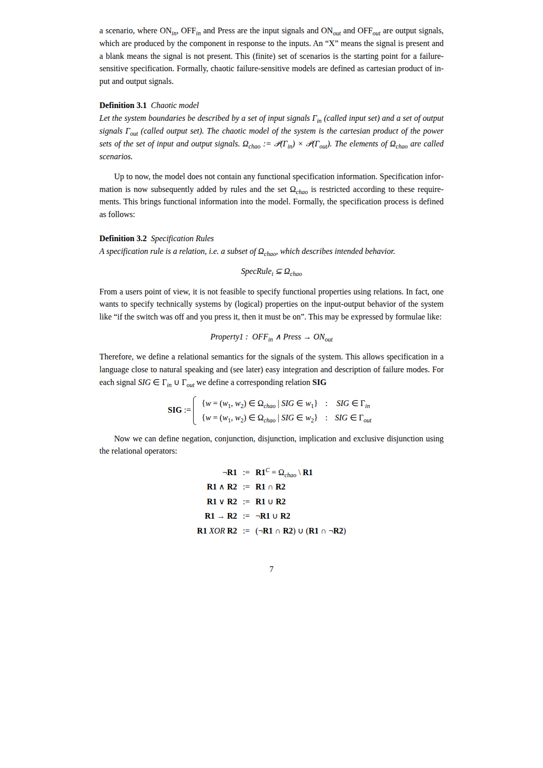a scenario, where ONin, OFFin and Press are the input signals and ONout and OFFout are output signals, which are produced by the component in response to the inputs. An “X” means the signal is present and a blank means the signal is not present. This (finite) set of scenarios is the starting point for a failure-sensitive specification. Formally, chaotic failure-sensitive models are defined as cartesian product of input and output signals.
Definition 3.1 Chaotic model
Let the system boundaries be described by a set of input signals Γin (called input set) and a set of output signals Γout (called output set). The chaotic model of the system is the cartesian product of the power sets of the set of input and output signals. Ωchao := 𝒫(Γin) × 𝒫(Γout). The elements of Ωchao are called scenarios.
Up to now, the model does not contain any functional specification information. Specification information is now subsequently added by rules and the set Ωchao is restricted according to these requirements. This brings functional information into the model. Formally, the specification process is defined as follows:
Definition 3.2 Specification Rules
A specification rule is a relation, i.e. a subset of Ωchao, which describes intended behavior.
SpecRulei ⊆ Ωchao
From a users point of view, it is not feasible to specify functional properties using relations. In fact, one wants to specify technically systems by (logical) properties on the input-output behavior of the system like “if the switch was off and you press it, then it must be on”. This may be expressed by formulae like:
Property1 : OFFin ∧ Press → ONout
Therefore, we define a relational semantics for the signals of the system. This allows specification in a language close to natural speaking and (see later) easy integration and description of failure modes. For each signal SIG ∈ Γin ∪ Γout we define a corresponding relation SIG
SIG :=
| { w = ( w 1 , w 2 ) ∈ Ω chao / SIG ∈ w 1 } | : | SIG ∈ Γ in |
| { w = ( w 1 , w 2 ) ∈ Ω chao / SIG ∈ w 2 } | : | SIG ∈ Γ out |
Now we can define negation, conjunction, disjunction, implication and exclusive disjunction using the relational operators:
| ¬ R1 | := | R1 C = Ω chao \ R1 |
| R1 ∧ R2 | := | R1 ∩ R2 |
| R1 ∨ R2 | := | R1 ∪ R2 |
| R1 → R2 | := | ¬ R1 ∪ R2 |
| R1 XOR R2 | := | (¬ R1 ∩ R2 ) ∪ ( R1 ∩ ¬ R2 ) |
7